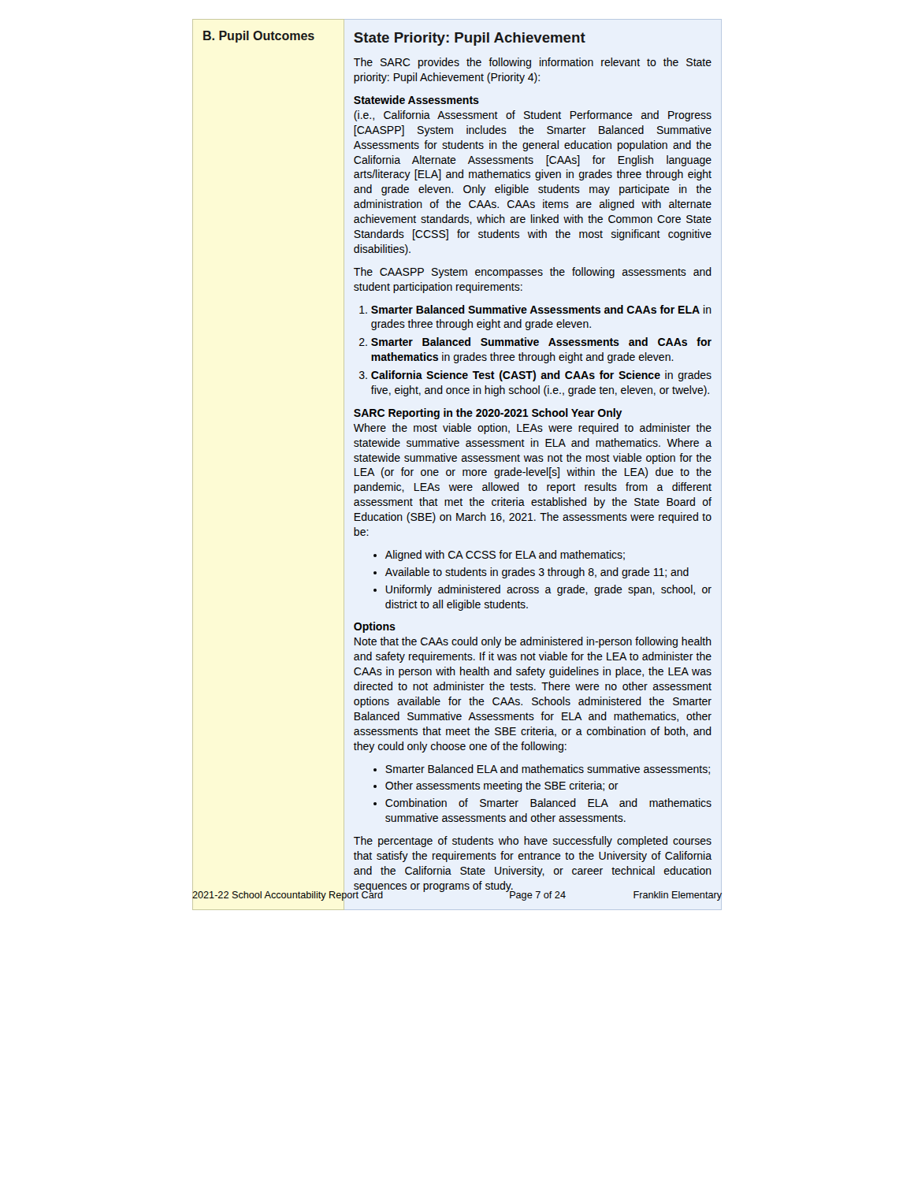| B. Pupil Outcomes | State Priority: Pupil Achievement The SARC provides the following information relevant to the State priority: Pupil Achievement (Priority 4): Statewide Assessments (i.e., California Assessment of Student Performance and Progress [CAASPP] System includes the Smarter Balanced Summative Assessments for students in the general education population and the California Alternate Assessments [CAAs] for English language arts/literacy [ELA] and mathematics given in grades three through eight and grade eleven. Only eligible students may participate in the administration of the CAAs. CAAs items are aligned with alternate achievement standards, which are linked with the Common Core State Standards [CCSS] for students with the most significant cognitive disabilities). The CAASPP System encompasses the following assessments and student participation requirements: Smarter Balanced Summative Assessments and CAAs for ELA in grades three through eight and grade eleven. Smarter Balanced Summative Assessments and CAAs for mathematics in grades three through eight and grade eleven. California Science Test (CAST) and CAAs for Science in grades five, eight, and once in high school (i.e., grade ten, eleven, or twelve). SARC Reporting in the 2020-2021 School Year Only Where the most viable option, LEAs were required to administer the statewide summative assessment in ELA and mathematics. Where a statewide summative assessment was not the most viable option for the LEA (or for one or more grade-level[s] within the LEA) due to the pandemic, LEAs were allowed to report results from a different assessment that met the criteria established by the State Board of Education (SBE) on March 16, 2021. The assessments were required to be: Aligned with CA CCSS for ELA and mathematics; Available to students in grades 3 through 8, and grade 11; and Uniformly administered across a grade, grade span, school, or district to all eligible students. Options Note that the CAAs could only be administered in-person following health and safety requirements. If it was not viable for the LEA to administer the CAAs in person with health and safety guidelines in place, the LEA was directed to not administer the tests. There were no other assessment options available for the CAAs. Schools administered the Smarter Balanced Summative Assessments for ELA and mathematics, other assessments that meet the SBE criteria, or a combination of both, and they could only choose one of the following: Smarter Balanced ELA and mathematics summative assessments; Other assessments meeting the SBE criteria; or Combination of Smarter Balanced ELA and mathematics summative assessments and other assessments. The percentage of students who have successfully completed courses that satisfy the requirements for entrance to the University of California and the California State University, or career technical education sequences or programs of study. |
| 2021-22 School Accountability Report Card | Page 7 of 24 | Franklin Elementary |